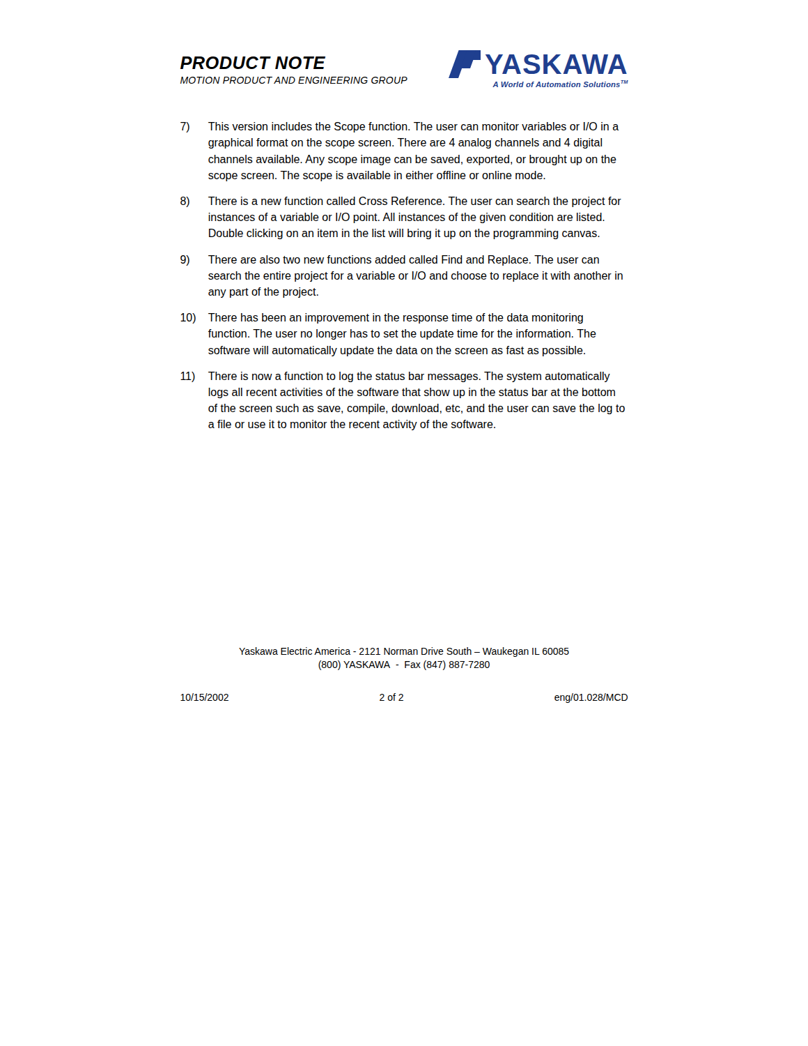PRODUCT NOTE
MOTION PRODUCT AND ENGINEERING GROUP
YASKAWA
A World of Automation SolutionsTM
7) This version includes the Scope function. The user can monitor variables or I/O in a graphical format on the scope screen. There are 4 analog channels and 4 digital channels available. Any scope image can be saved, exported, or brought up on the scope screen. The scope is available in either offline or online mode.
8) There is a new function called Cross Reference. The user can search the project for instances of a variable or I/O point. All instances of the given condition are listed. Double clicking on an item in the list will bring it up on the programming canvas.
9) There are also two new functions added called Find and Replace. The user can search the entire project for a variable or I/O and choose to replace it with another in any part of the project.
10) There has been an improvement in the response time of the data monitoring function. The user no longer has to set the update time for the information. The software will automatically update the data on the screen as fast as possible.
11) There is now a function to log the status bar messages. The system automatically logs all recent activities of the software that show up in the status bar at the bottom of the screen such as save, compile, download, etc, and the user can save the log to a file or use it to monitor the recent activity of the software.
Yaskawa Electric America - 2121 Norman Drive South – Waukegan IL 60085
(800) YASKAWA - Fax (847) 887-7280
10/15/2002 2 of 2 eng/01.028/MCD